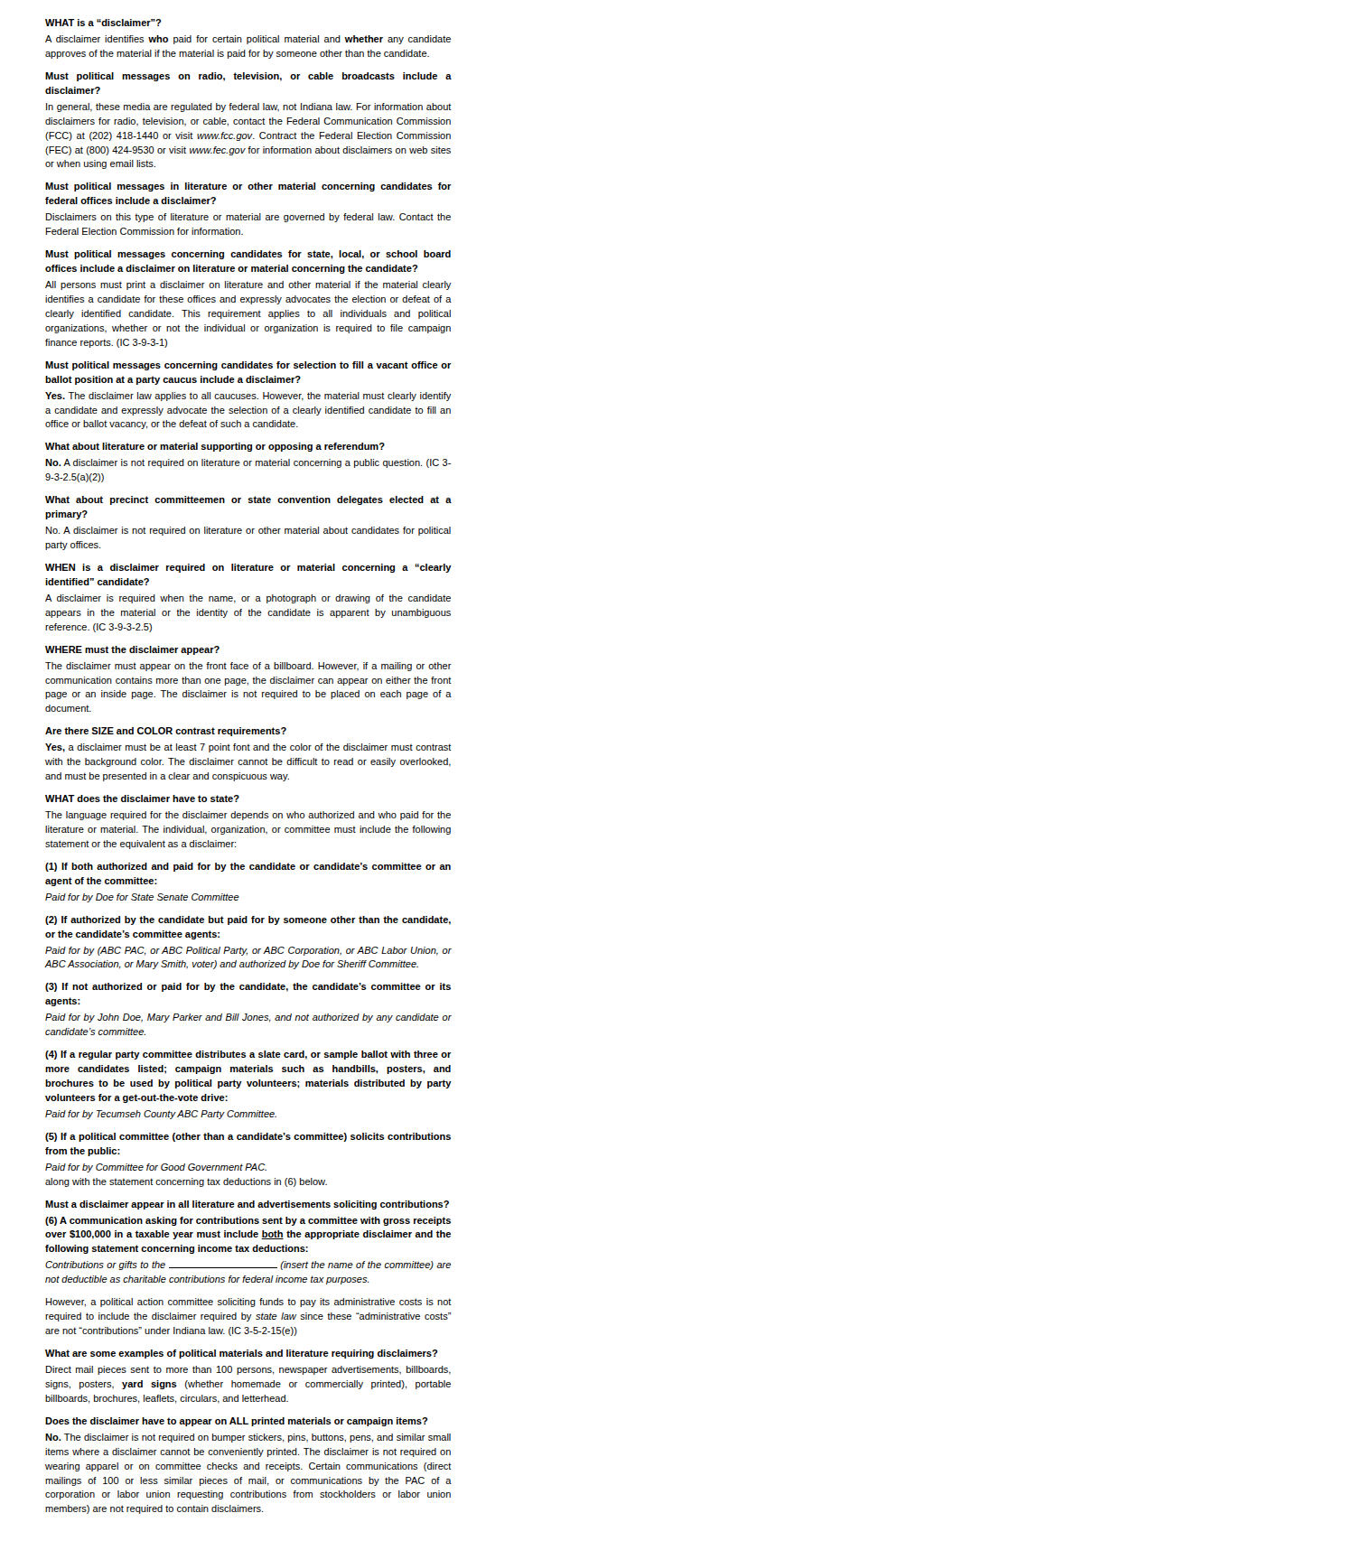WHAT is a “disclaimer”?
A disclaimer identifies who paid for certain political material and whether any candidate approves of the material if the material is paid for by someone other than the candidate.
Must political messages on radio, television, or cable broadcasts include a disclaimer?
In general, these media are regulated by federal law, not Indiana law. For information about disclaimers for radio, television, or cable, contact the Federal Communication Commission (FCC) at (202) 418-1440 or visit www.fcc.gov. Contract the Federal Election Commission (FEC) at (800) 424-9530 or visit www.fec.gov for information about disclaimers on web sites or when using email lists.
Must political messages in literature or other material concerning candidates for federal offices include a disclaimer?
Disclaimers on this type of literature or material are governed by federal law. Contact the Federal Election Commission for information.
Must political messages concerning candidates for state, local, or school board offices include a disclaimer on literature or material concerning the candidate?
All persons must print a disclaimer on literature and other material if the material clearly identifies a candidate for these offices and expressly advocates the election or defeat of a clearly identified candidate. This requirement applies to all individuals and political organizations, whether or not the individual or organization is required to file campaign finance reports. (IC 3-9-3-1)
Must political messages concerning candidates for selection to fill a vacant office or ballot position at a party caucus include a disclaimer?
Yes. The disclaimer law applies to all caucuses. However, the material must clearly identify a candidate and expressly advocate the selection of a clearly identified candidate to fill an office or ballot vacancy, or the defeat of such a candidate.
What about literature or material supporting or opposing a referendum?
No. A disclaimer is not required on literature or material concerning a public question. (IC 3-9-3-2.5(a)(2))
What about precinct committeemen or state convention delegates elected at a primary?
No. A disclaimer is not required on literature or other material about candidates for political party offices.
WHEN is a disclaimer required on literature or material concerning a “clearly identified” candidate?
A disclaimer is required when the name, or a photograph or drawing of the candidate appears in the material or the identity of the candidate is apparent by unambiguous reference. (IC 3-9-3-2.5)
WHERE must the disclaimer appear?
The disclaimer must appear on the front face of a billboard. However, if a mailing or other communication contains more than one page, the disclaimer can appear on either the front page or an inside page. The disclaimer is not required to be placed on each page of a document.
Are there SIZE and COLOR contrast requirements?
Yes, a disclaimer must be at least 7 point font and the color of the disclaimer must contrast with the background color. The disclaimer cannot be difficult to read or easily overlooked, and must be presented in a clear and conspicuous way.
WHAT does the disclaimer have to state?
The language required for the disclaimer depends on who authorized and who paid for the literature or material. The individual, organization, or committee must include the following statement or the equivalent as a disclaimer:
(1) If both authorized and paid for by the candidate or candidate’s committee or an agent of the committee:
Paid for by Doe for State Senate Committee
(2) If authorized by the candidate but paid for by someone other than the candidate, or the candidate’s committee agents:
Paid for by (ABC PAC, or ABC Political Party, or ABC Corporation, or ABC Labor Union, or ABC Association, or Mary Smith, voter) and authorized by Doe for Sheriff Committee.
(3) If not authorized or paid for by the candidate, the candidate’s committee or its agents:
Paid for by John Doe, Mary Parker and Bill Jones, and not authorized by any candidate or candidate’s committee.
(4) If a regular party committee distributes a slate card, or sample ballot with three or more candidates listed; campaign materials such as handbills, posters, and brochures to be used by political party volunteers; materials distributed by party volunteers for a get-out-the-vote drive:
Paid for by Tecumseh County ABC Party Committee.
(5) If a political committee (other than a candidate’s committee) solicits contributions from the public:
Paid for by Committee for Good Government PAC.
along with the statement concerning tax deductions in (6) below.
Must a disclaimer appear in all literature and advertisements soliciting contributions?
(6) A communication asking for contributions sent by a committee with gross receipts over $100,000 in a taxable year must include both the appropriate disclaimer and the following statement concerning income tax deductions:
Contributions or gifts to the (insert the name of the committee) are not deductible as charitable contributions for federal income tax purposes.
However, a political action committee soliciting funds to pay its administrative costs is not required to include the disclaimer required by state law since these “administrative costs” are not “contributions” under Indiana law. (IC 3-5-2-15(e))
What are some examples of political materials and literature requiring disclaimers?
Direct mail pieces sent to more than 100 persons, newspaper advertisements, billboards, signs, posters, yard signs (whether homemade or commercially printed), portable billboards, brochures, leaflets, circulars, and letterhead.
Does the disclaimer have to appear on ALL printed materials or campaign items?
No. The disclaimer is not required on bumper stickers, pins, buttons, pens, and similar small items where a disclaimer cannot be conveniently printed. The disclaimer is not required on wearing apparel or on committee checks and receipts. Certain communications (direct mailings of 100 or less similar pieces of mail, or communications by the PAC of a corporation or labor union requesting contributions from stockholders or labor union members) are not required to contain disclaimers.